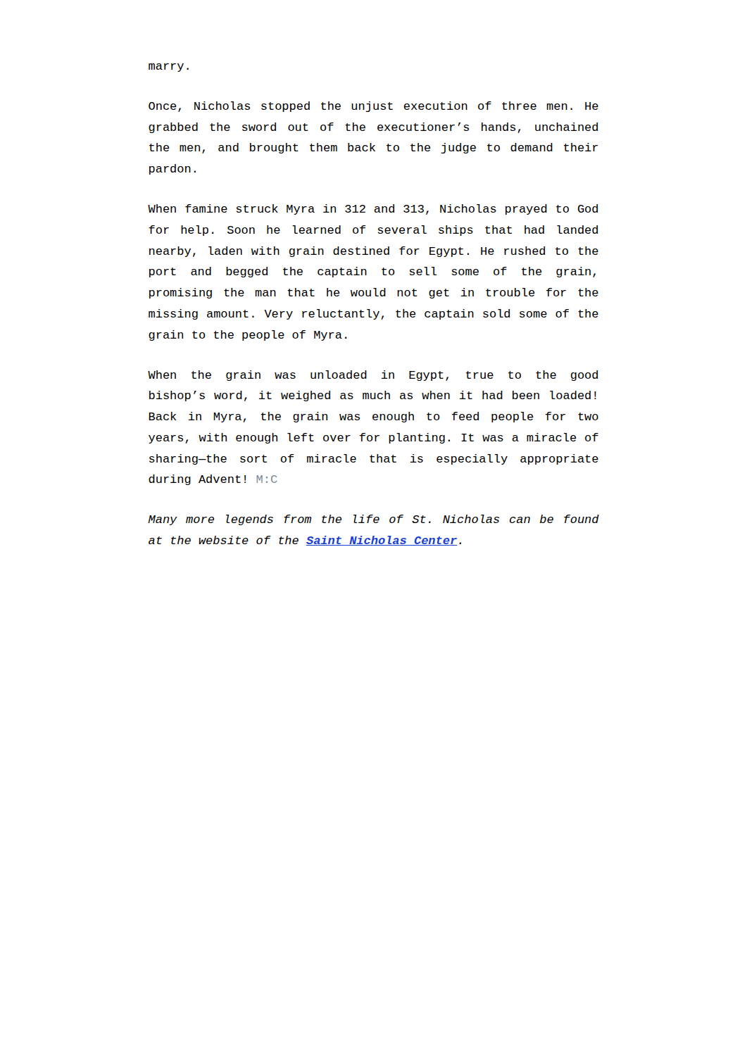marry.
Once, Nicholas stopped the unjust execution of three men. He grabbed the sword out of the executioner’s hands, unchained the men, and brought them back to the judge to demand their pardon.
When famine struck Myra in 312 and 313, Nicholas prayed to God for help. Soon he learned of several ships that had landed nearby, laden with grain destined for Egypt. He rushed to the port and begged the captain to sell some of the grain, promising the man that he would not get in trouble for the missing amount. Very reluctantly, the captain sold some of the grain to the people of Myra.
When the grain was unloaded in Egypt, true to the good bishop’s word, it weighed as much as when it had been loaded! Back in Myra, the grain was enough to feed people for two years, with enough left over for planting. It was a miracle of sharing—the sort of miracle that is especially appropriate during Advent! M:C
Many more legends from the life of St. Nicholas can be found at the website of the Saint Nicholas Center.